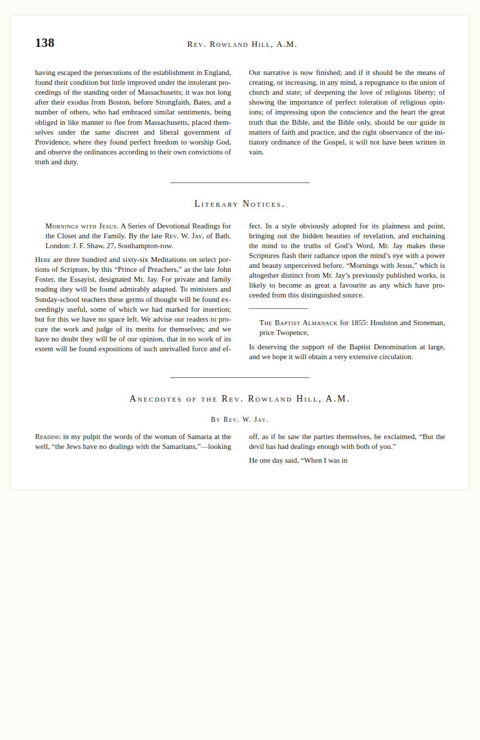138 Rev. Rowland Hill, A.M.
having escaped the persecutions of the establishment in England, found their condition but little improved under the intolerant proceedings of the standing order of Massachusetts; it was not long after their exodus from Boston, before Strongfaith, Bates, and a number of others, who had embraced similar sentiments, being obliged in like manner to flee from Massachusetts, placed themselves under the same discreet and liberal government of Providence, where they found perfect freedom to worship God, and observe the ordinances according to their own convictions of truth and duty.
Our narrative is now finished; and if it should be the means of creating, or increasing, in any mind, a repugnance to the union of church and state; of deepening the love of religious liberty; of showing the importance of perfect toleration of religious opinions; of impressing upon the conscience and the heart the great truth that the Bible, and the Bible only, should be our guide in matters of faith and practice, and the right observance of the initiatory ordinance of the Gospel, it will not have been written in vain.
Literary Notices.
Mornings with Jesus. A Series of Devotional Readings for the Closet and the Family. By the late Rev. W. Jay, of Bath. London: J. F. Shaw, 27, Southampton-row.
Here are three hundred and sixty-six Meditations on select portions of Scripture, by this “Prince of Preachers,” as the late John Foster, the Essayist, designated Mr. Jay. For private and family reading they will be found admirably adapted. To ministers and Sunday-school teachers these germs of thought will be found exceedingly useful, some of which we had marked for insertion; but for this we have no space left. We advise our readers to procure the work and judge of its merits for themselves; and we have no doubt they will be of our opinion, that in no work of its extent will be found expositions of such unrivalled force and effect. In a style obviously adopted for its plainness and point, bringing out the hidden beauties of revelation, and enchaining the mind to the truths of God’s Word, Mr. Jay makes these Scriptures flash their radiance upon the mind’s eye with a power and beauty unperceived before. “Mornings with Jesus,” which is altogether distinct from Mr. Jay’s previously published works, is likely to become as great a favourite as any which have proceeded from this distinguished source.
The Baptist Almanack for 1855: Houlston and Stoneman, price Twopence,
Is deserving the support of the Baptist Denomination at large, and we hope it will obtain a very extensive circulation.
Anecdotes of the Rev. Rowland Hill, A.M.
By Rev. W. Jay.
Reading in my pulpit the words of the woman of Samaria at the well, “the Jews have no dealings with the Samaritans,”—looking off, as if he saw the parties themselves, he exclaimed, “But the devil has had dealings enough with both of you.”
He one day said, “When I was in